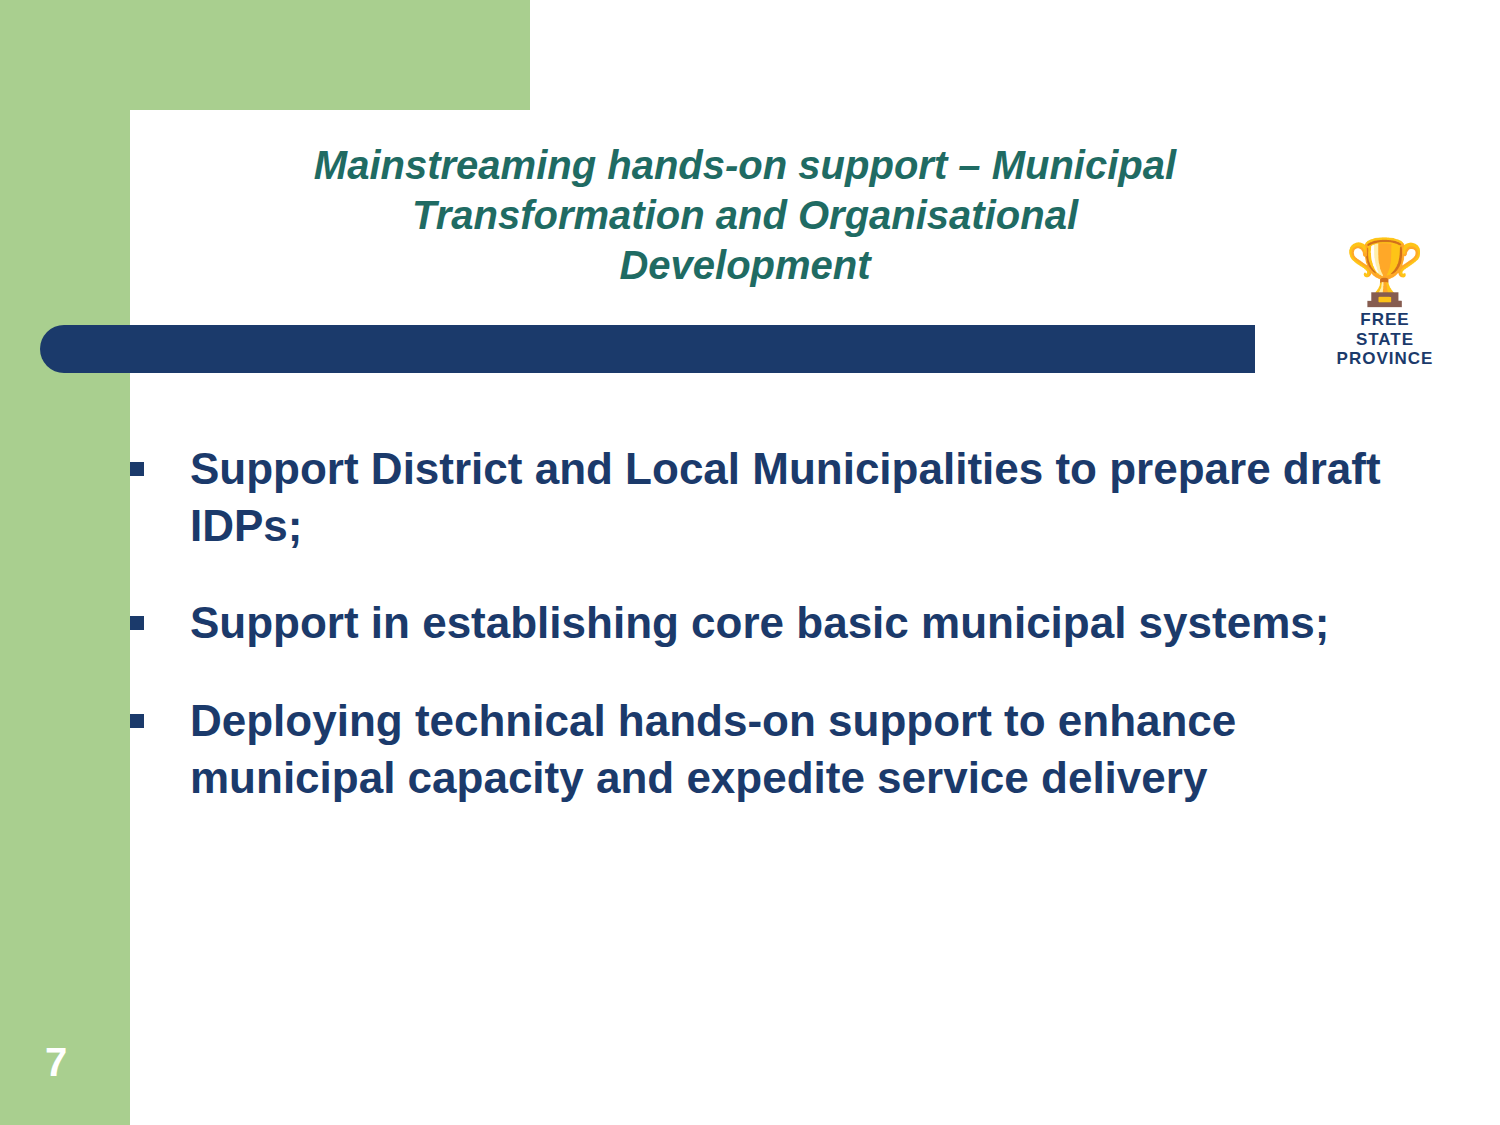Mainstreaming hands-on support – Municipal
Transformation and Organisational
Development
🏆
FREE
STATE
PROVINCE
Support District and Local Municipalities to prepare draft IDPs;
Support in establishing core basic municipal systems;
Deploying technical hands-on support to enhance municipal capacity and expedite service delivery
7